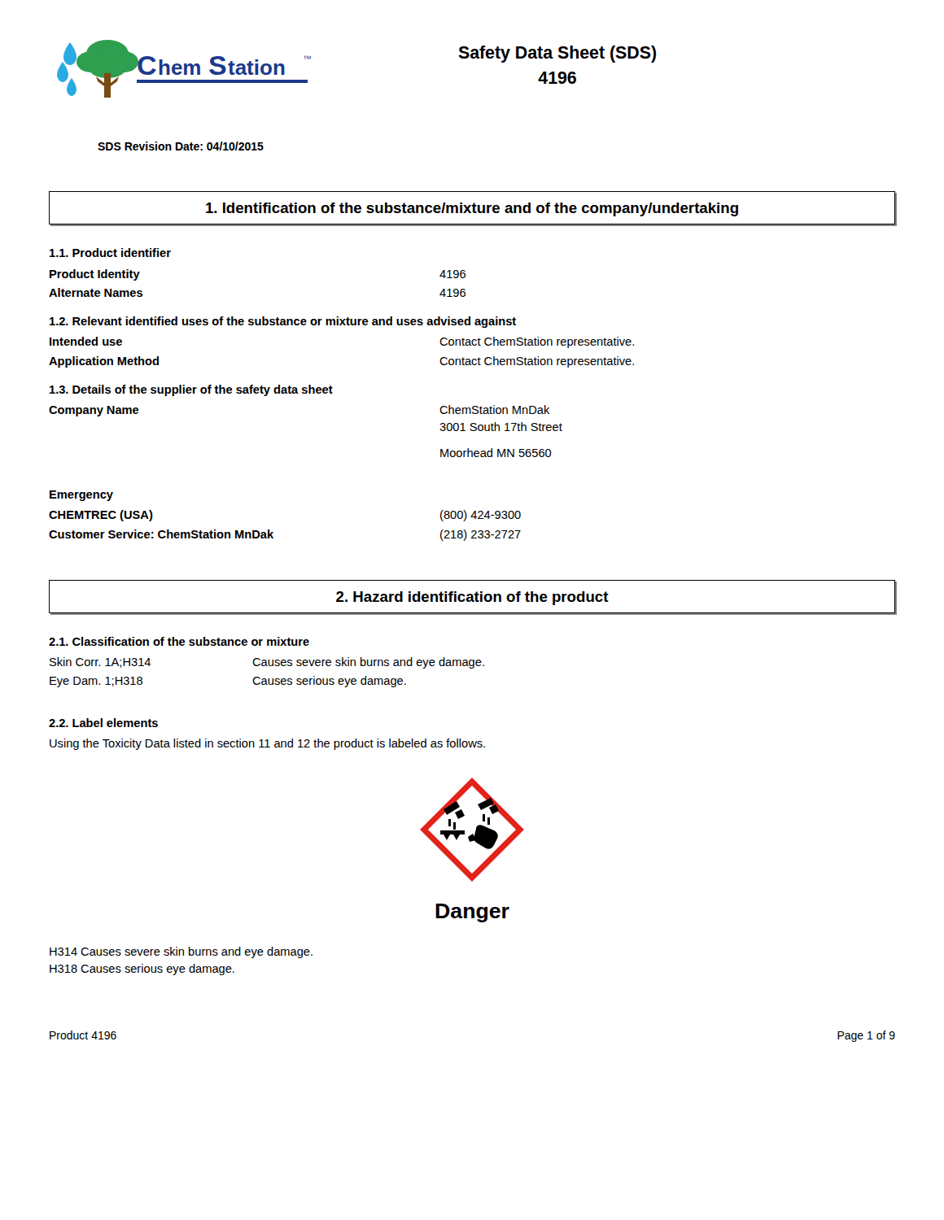C hem S tation ™
Safety Data Sheet (SDS)
4196
SDS Revision Date: 04/10/2015
1. Identification of the substance/mixture and of the company/undertaking
1.1. Product identifier
Product Identity
4196
Alternate Names
4196
1.2. Relevant identified uses of the substance or mixture and uses advised against
Intended use
Contact ChemStation representative.
Application Method
Contact ChemStation representative.
1.3. Details of the supplier of the safety data sheet
Company Name
ChemStation MnDak
3001 South 17th Street
Moorhead MN 56560
Emergency
CHEMTREC (USA)
(800) 424-9300
Customer Service: ChemStation MnDak
(218) 233-2727
2. Hazard identification of the product
2.1. Classification of the substance or mixture
Skin Corr. 1A;H314
Causes severe skin burns and eye damage.
Eye Dam. 1;H318
Causes serious eye damage.
2.2. Label elements
Using the Toxicity Data listed in section 11 and 12 the product is labeled as follows.
Danger
H314 Causes severe skin burns and eye damage.
H318 Causes serious eye damage.
Product 4196
Page 1 of 9